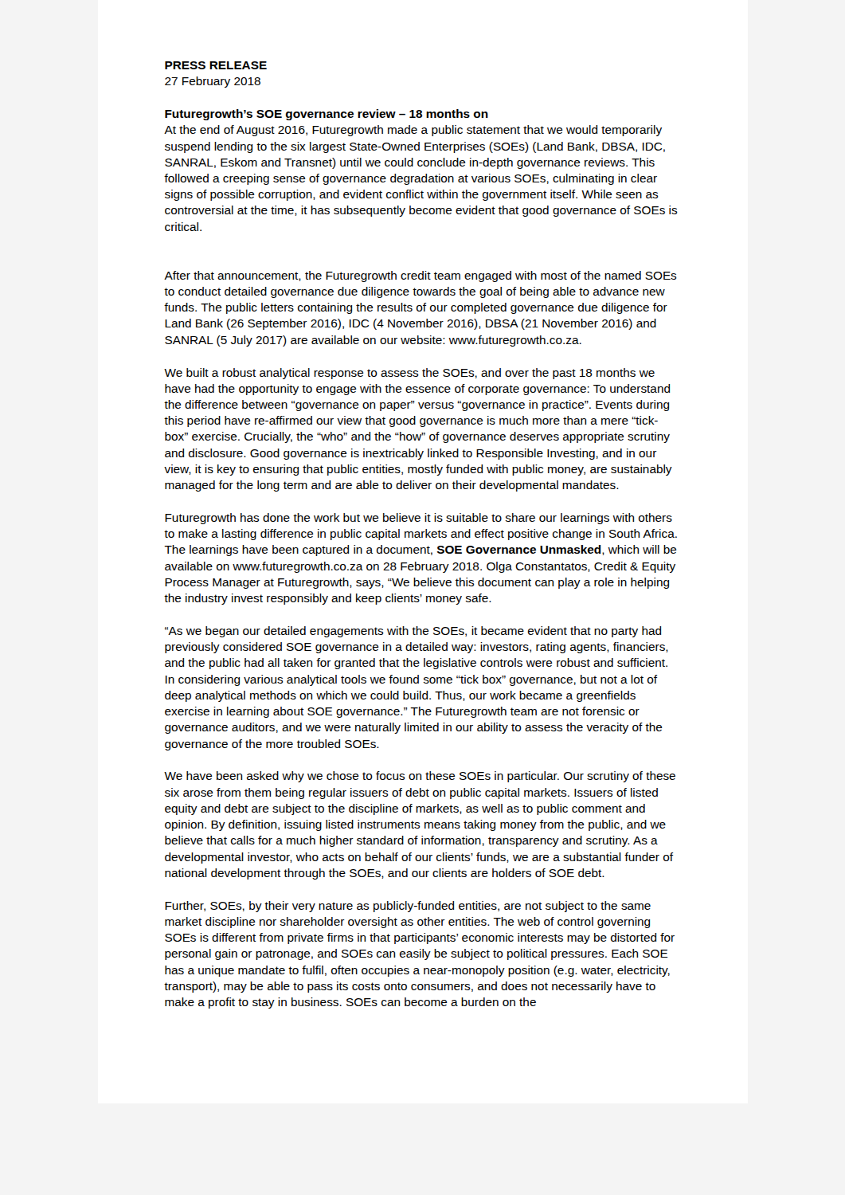PRESS RELEASE
27 February 2018
Futuregrowth’s SOE governance review – 18 months on
At the end of August 2016, Futuregrowth made a public statement that we would temporarily suspend lending to the six largest State-Owned Enterprises (SOEs) (Land Bank, DBSA, IDC, SANRAL, Eskom and Transnet) until we could conclude in-depth governance reviews. This followed a creeping sense of governance degradation at various SOEs, culminating in clear signs of possible corruption, and evident conflict within the government itself. While seen as controversial at the time, it has subsequently become evident that good governance of SOEs is critical.
After that announcement, the Futuregrowth credit team engaged with most of the named SOEs to conduct detailed governance due diligence towards the goal of being able to advance new funds. The public letters containing the results of our completed governance due diligence for Land Bank (26 September 2016), IDC (4 November 2016), DBSA (21 November 2016) and SANRAL (5 July 2017) are available on our website: www.futuregrowth.co.za.
We built a robust analytical response to assess the SOEs, and over the past 18 months we have had the opportunity to engage with the essence of corporate governance: To understand the difference between “governance on paper” versus “governance in practice”. Events during this period have re-affirmed our view that good governance is much more than a mere “tick-box” exercise. Crucially, the “who” and the “how” of governance deserves appropriate scrutiny and disclosure. Good governance is inextricably linked to Responsible Investing, and in our view, it is key to ensuring that public entities, mostly funded with public money, are sustainably managed for the long term and are able to deliver on their developmental mandates.
Futuregrowth has done the work but we believe it is suitable to share our learnings with others to make a lasting difference in public capital markets and effect positive change in South Africa. The learnings have been captured in a document, SOE Governance Unmasked, which will be available on www.futuregrowth.co.za on 28 February 2018. Olga Constantatos, Credit & Equity Process Manager at Futuregrowth, says, “We believe this document can play a role in helping the industry invest responsibly and keep clients’ money safe.
“As we began our detailed engagements with the SOEs, it became evident that no party had previously considered SOE governance in a detailed way: investors, rating agents, financiers, and the public had all taken for granted that the legislative controls were robust and sufficient. In considering various analytical tools we found some “tick box” governance, but not a lot of deep analytical methods on which we could build. Thus, our work became a greenfields exercise in learning about SOE governance.” The Futuregrowth team are not forensic or governance auditors, and we were naturally limited in our ability to assess the veracity of the governance of the more troubled SOEs.
We have been asked why we chose to focus on these SOEs in particular. Our scrutiny of these six arose from them being regular issuers of debt on public capital markets. Issuers of listed equity and debt are subject to the discipline of markets, as well as to public comment and opinion. By definition, issuing listed instruments means taking money from the public, and we believe that calls for a much higher standard of information, transparency and scrutiny. As a developmental investor, who acts on behalf of our clients’ funds, we are a substantial funder of national development through the SOEs, and our clients are holders of SOE debt.
Further, SOEs, by their very nature as publicly-funded entities, are not subject to the same market discipline nor shareholder oversight as other entities. The web of control governing SOEs is different from private firms in that participants’ economic interests may be distorted for personal gain or patronage, and SOEs can easily be subject to political pressures. Each SOE has a unique mandate to fulfil, often occupies a near-monopoly position (e.g. water, electricity, transport), may be able to pass its costs onto consumers, and does not necessarily have to make a profit to stay in business. SOEs can become a burden on the